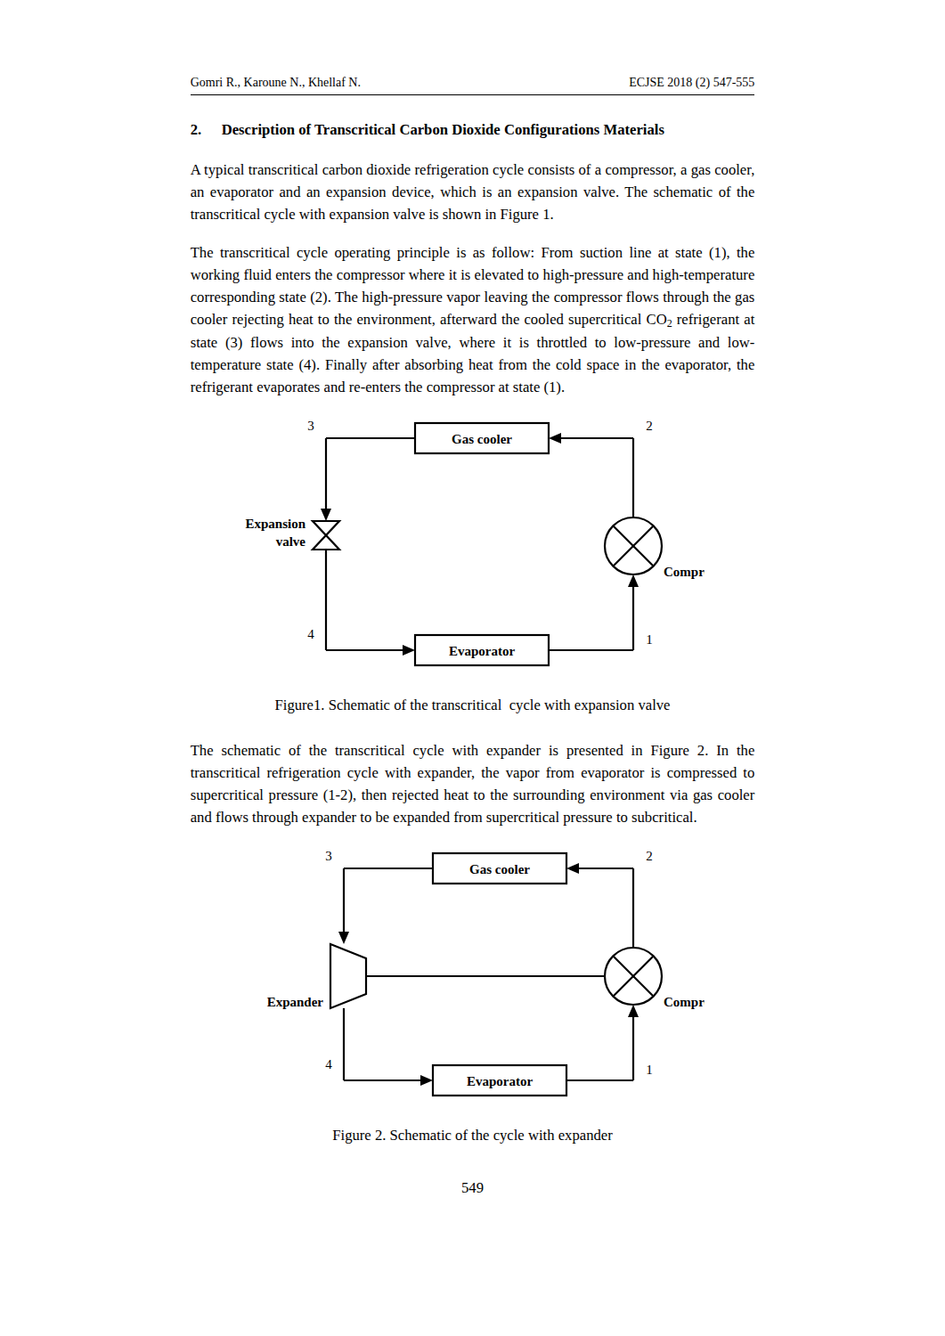Gomri R., Karoune N., Khellaf N.
ECJSE 2018 (2) 547-555
2. Description of Transcritical Carbon Dioxide Configurations Materials
A typical transcritical carbon dioxide refrigeration cycle consists of a compressor, a gas cooler, an evaporator and an expansion device, which is an expansion valve. The schematic of the transcritical cycle with expansion valve is shown in Figure 1.
The transcritical cycle operating principle is as follow: From suction line at state (1), the working fluid enters the compressor where it is elevated to high-pressure and high-temperature corresponding state (2). The high-pressure vapor leaving the compressor flows through the gas cooler rejecting heat to the environment, afterward the cooled supercritical CO2 refrigerant at state (3) flows into the expansion valve, where it is throttled to low-pressure and low-temperature state (4). Finally after absorbing heat from the cold space in the evaporator, the refrigerant evaporates and re-enters the compressor at state (1).
Gas cooler Evaporator Compressor Expansion valve 3 4 2 1
Figure1. Schematic of the transcritical cycle with expansion valve
The schematic of the transcritical cycle with expander is presented in Figure 2. In the transcritical refrigeration cycle with expander, the vapor from evaporator is compressed to supercritical pressure (1-2), then rejected heat to the surrounding environment via gas cooler and flows through expander to be expanded from supercritical pressure to subcritical.
Gas cooler Evaporator Compressor Expander 3 4 2 1
Figure 2. Schematic of the cycle with expander
549